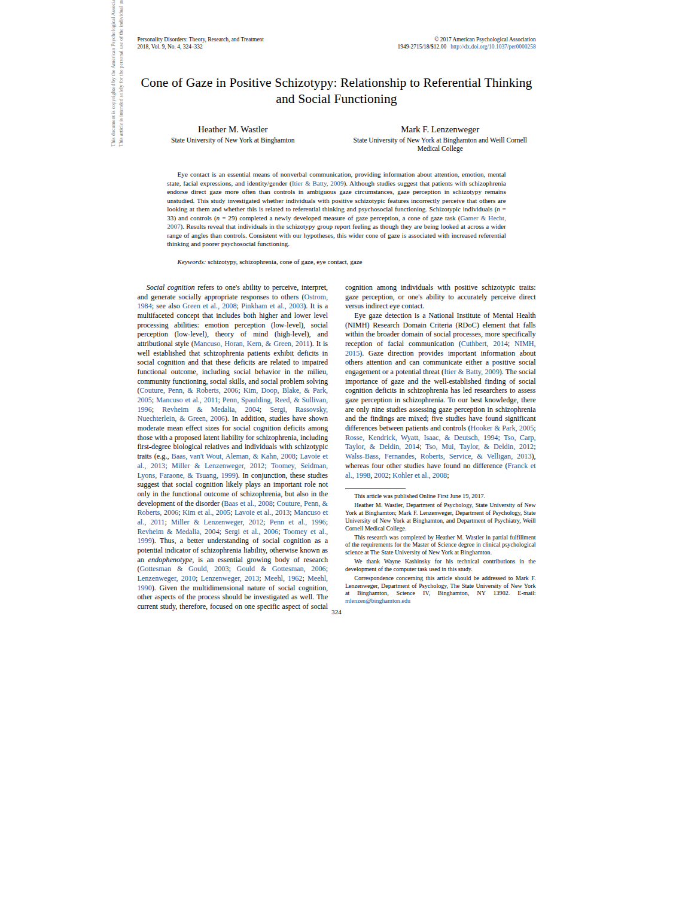This document is copyrighted by the American Psychological Association or one of its allied publishers. This article is intended solely for the personal use of the individual user and is not to be disseminated broadly.
Personality Disorders: Theory, Research, and Treatment
2018, Vol. 9, No. 4, 324–332
© 2017 American Psychological Association
1949-2715/18/$12.00 http://dx.doi.org/10.1037/per0000258
Cone of Gaze in Positive Schizotypy: Relationship to Referential Thinking
and Social Functioning
Heather M. Wastler
State University of New York at Binghamton
Mark F. Lenzenweger
State University of New York at Binghamton and Weill Cornell
Medical College
Eye contact is an essential means of nonverbal communication, providing information about attention, emotion, mental state, facial expressions, and identity/gender (Itier & Batty, 2009). Although studies suggest that patients with schizophrenia endorse direct gaze more often than controls in ambiguous gaze circumstances, gaze perception in schizotypy remains unstudied. This study investigated whether individuals with positive schizotypic features incorrectly perceive that others are looking at them and whether this is related to referential thinking and psychosocial functioning. Schizotypic individuals (n = 33) and controls (n = 29) completed a newly developed measure of gaze perception, a cone of gaze task (Gamer & Hecht, 2007). Results reveal that individuals in the schizotypy group report feeling as though they are being looked at across a wider range of angles than controls. Consistent with our hypotheses, this wider cone of gaze is associated with increased referential thinking and poorer psychosocial functioning.
Keywords: schizotypy, schizophrenia, cone of gaze, eye contact, gaze
Social cognition refers to one's ability to perceive, interpret, and generate socially appropriate responses to others (Ostrom, 1984; see also Green et al., 2008; Pinkham et al., 2003). It is a multifaceted concept that includes both higher and lower level processing abilities: emotion perception (low-level), social perception (low-level), theory of mind (high-level), and attributional style (Mancuso, Horan, Kern, & Green, 2011). It is well established that schizophrenia patients exhibit deficits in social cognition and that these deficits are related to impaired functional outcome, including social behavior in the milieu, community functioning, social skills, and social problem solving (Couture, Penn, & Roberts, 2006; Kim, Doop, Blake, & Park, 2005; Mancuso et al., 2011; Penn, Spaulding, Reed, & Sullivan, 1996; Revheim & Medalia, 2004; Sergi, Rassovsky, Nuechterlein, & Green, 2006). In addition, studies have shown moderate mean effect sizes for social cognition deficits among those with a proposed latent liability for schizophrenia, including first-degree biological relatives and individuals with schizotypic traits (e.g., Baas, van't Wout, Aleman, & Kahn, 2008; Lavoie et al., 2013; Miller & Lenzenweger, 2012; Toomey, Seidman, Lyons, Faraone, & Tsuang, 1999). In conjunction, these studies suggest that social cognition likely plays an important role not only in the functional outcome of schizophrenia, but also in the development of the disorder (Baas et al., 2008; Couture, Penn, & Roberts, 2006; Kim et al., 2005; Lavoie et al., 2013; Mancuso et al., 2011; Miller & Lenzenweger, 2012; Penn et al., 1996; Revheim & Medalia, 2004; Sergi et al., 2006; Toomey et al., 1999). Thus, a better understanding of social cognition as a potential indicator of schizophrenia liability, otherwise known as an endophenotype, is an essential growing body of research (Gottesman & Gould, 2003; Gould & Gottesman, 2006; Lenzenweger, 2010; Lenzenweger, 2013; Meehl, 1962; Meehl, 1990). Given the multidimensional nature of social cognition, other aspects of the process should be investigated as well. The current study, therefore, focused on one specific aspect of social cognition among individuals with positive schizotypic traits: gaze perception, or one's ability to accurately perceive direct versus indirect eye contact.
Eye gaze detection is a National Institute of Mental Health (NIMH) Research Domain Criteria (RDoC) element that falls within the broader domain of social processes, more specifically reception of facial communication (Cuthbert, 2014; NIMH, 2015). Gaze direction provides important information about others attention and can communicate either a positive social engagement or a potential threat (Itier & Batty, 2009). The social importance of gaze and the well-established finding of social cognition deficits in schizophrenia has led researchers to assess gaze perception in schizophrenia. To our best knowledge, there are only nine studies assessing gaze perception in schizophrenia and the findings are mixed; five studies have found significant differences between patients and controls (Hooker & Park, 2005; Rosse, Kendrick, Wyatt, Isaac, & Deutsch, 1994; Tso, Carp, Taylor, & Deldin, 2014; Tso, Mui, Taylor, & Deldin, 2012; Walss-Bass, Fernandes, Roberts, Service, & Velligan, 2013), whereas four other studies have found no difference (Franck et al., 1998, 2002; Kohler et al., 2008;
This article was published Online First June 19, 2017.
Heather M. Wastler, Department of Psychology, State University of New York at Binghamton; Mark F. Lenzenweger, Department of Psychology, State University of New York at Binghamton, and Department of Psychiatry, Weill Cornell Medical College.
This research was completed by Heather M. Wastler in partial fulfillment of the requirements for the Master of Science degree in clinical psychological science at The State University of New York at Binghamton.
We thank Wayne Kashinsky for his technical contributions in the development of the computer task used in this study.
Correspondence concerning this article should be addressed to Mark F. Lenzenweger, Department of Psychology, The State University of New York at Binghamton, Science IV, Binghamton, NY 13902. E-mail: mlenzen@binghamton.edu
324